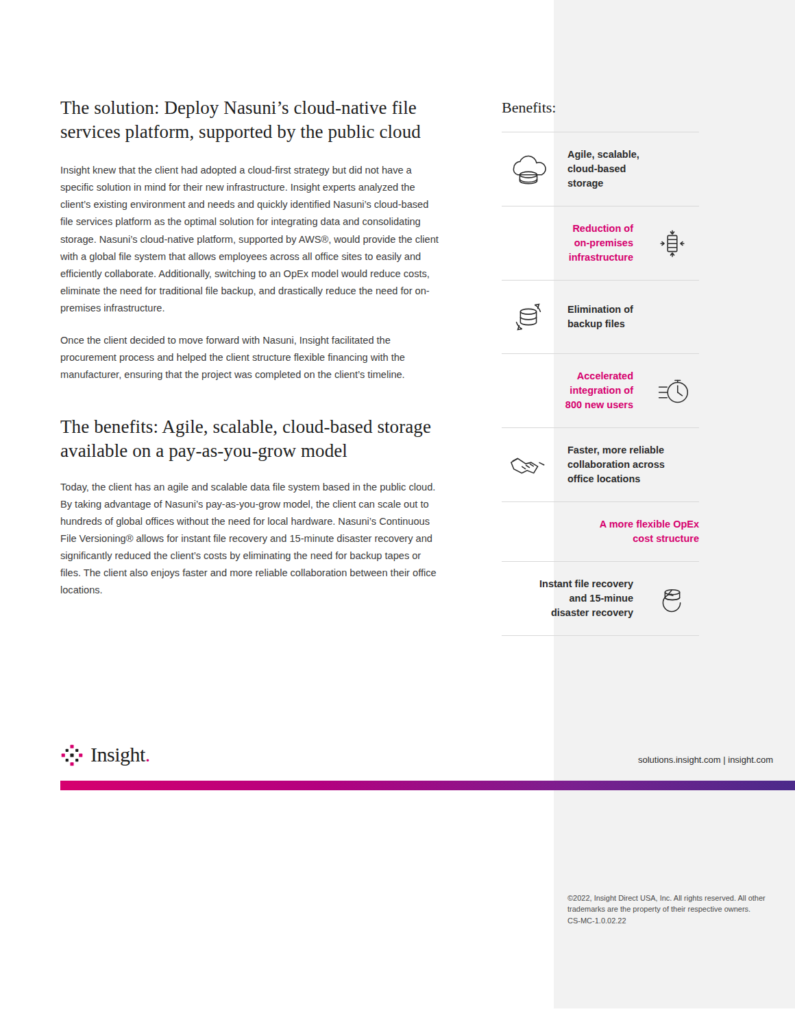The solution: Deploy Nasuni’s cloud-native file services platform, supported by the public cloud
Insight knew that the client had adopted a cloud-first strategy but did not have a specific solution in mind for their new infrastructure. Insight experts analyzed the client’s existing environment and needs and quickly identified Nasuni’s cloud-based file services platform as the optimal solution for integrating data and consolidating storage. Nasuni’s cloud-native platform, supported by AWS®, would provide the client with a global file system that allows employees across all office sites to easily and efficiently collaborate. Additionally, switching to an OpEx model would reduce costs, eliminate the need for traditional file backup, and drastically reduce the need for on-premises infrastructure.
Once the client decided to move forward with Nasuni, Insight facilitated the procurement process and helped the client structure flexible financing with the manufacturer, ensuring that the project was completed on the client’s timeline.
The benefits: Agile, scalable, cloud-based storage available on a pay-as-you-grow model
Today, the client has an agile and scalable data file system based in the public cloud. By taking advantage of Nasuni’s pay-as-you-grow model, the client can scale out to hundreds of global offices without the need for local hardware. Nasuni’s Continuous File Versioning® allows for instant file recovery and 15-minute disaster recovery and significantly reduced the client’s costs by eliminating the need for backup tapes or files. The client also enjoys faster and more reliable collaboration between their office locations.
Benefits:
Agile, scalable,
cloud-based
storage
Reduction of
on-premises
infrastructure
Elimination of
backup files
Accelerated
integration of
800 new users
Faster, more reliable
collaboration across
office locations
A more flexible OpEx
cost structure
Instant file recovery
and 15-minue
disaster recovery
©2022, Insight Direct USA, Inc. All rights reserved. All other trademarks are the property of their respective owners.
CS-MC-1.0.02.22
Insight.
solutions.insight.com | insight.com